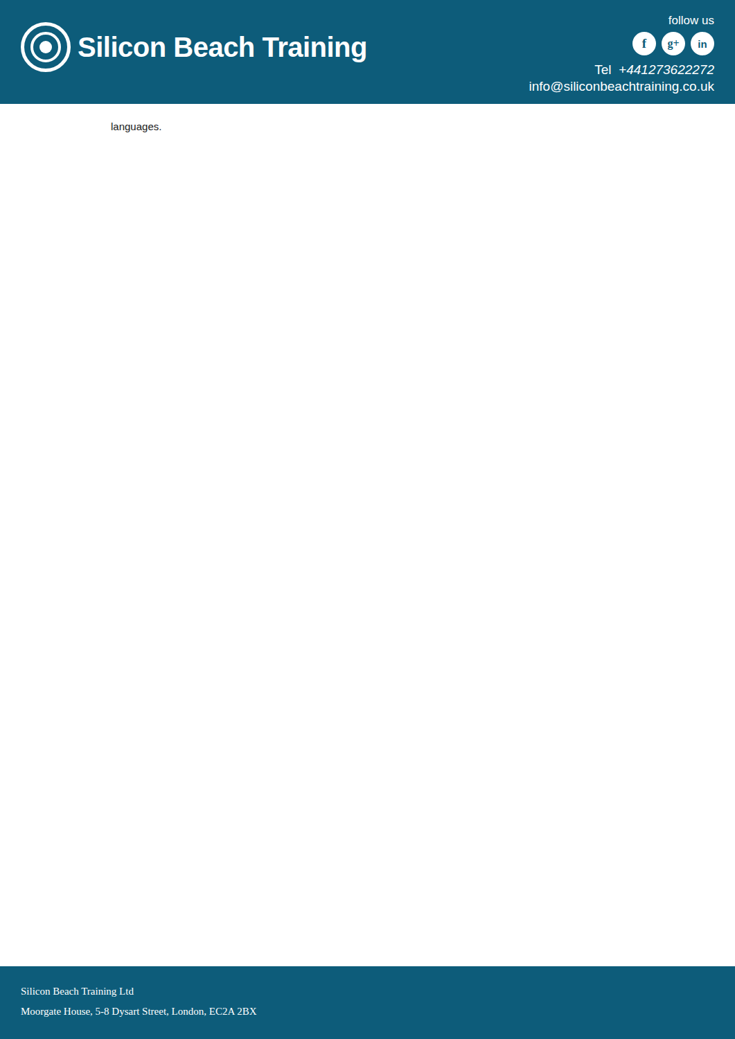Silicon Beach Training
follow us
f g+ in
Tel +441273622272
info@siliconbeachtraining.co.uk
languages.
Silicon Beach Training Ltd
Moorgate House, 5-8 Dysart Street, London, EC2A 2BX